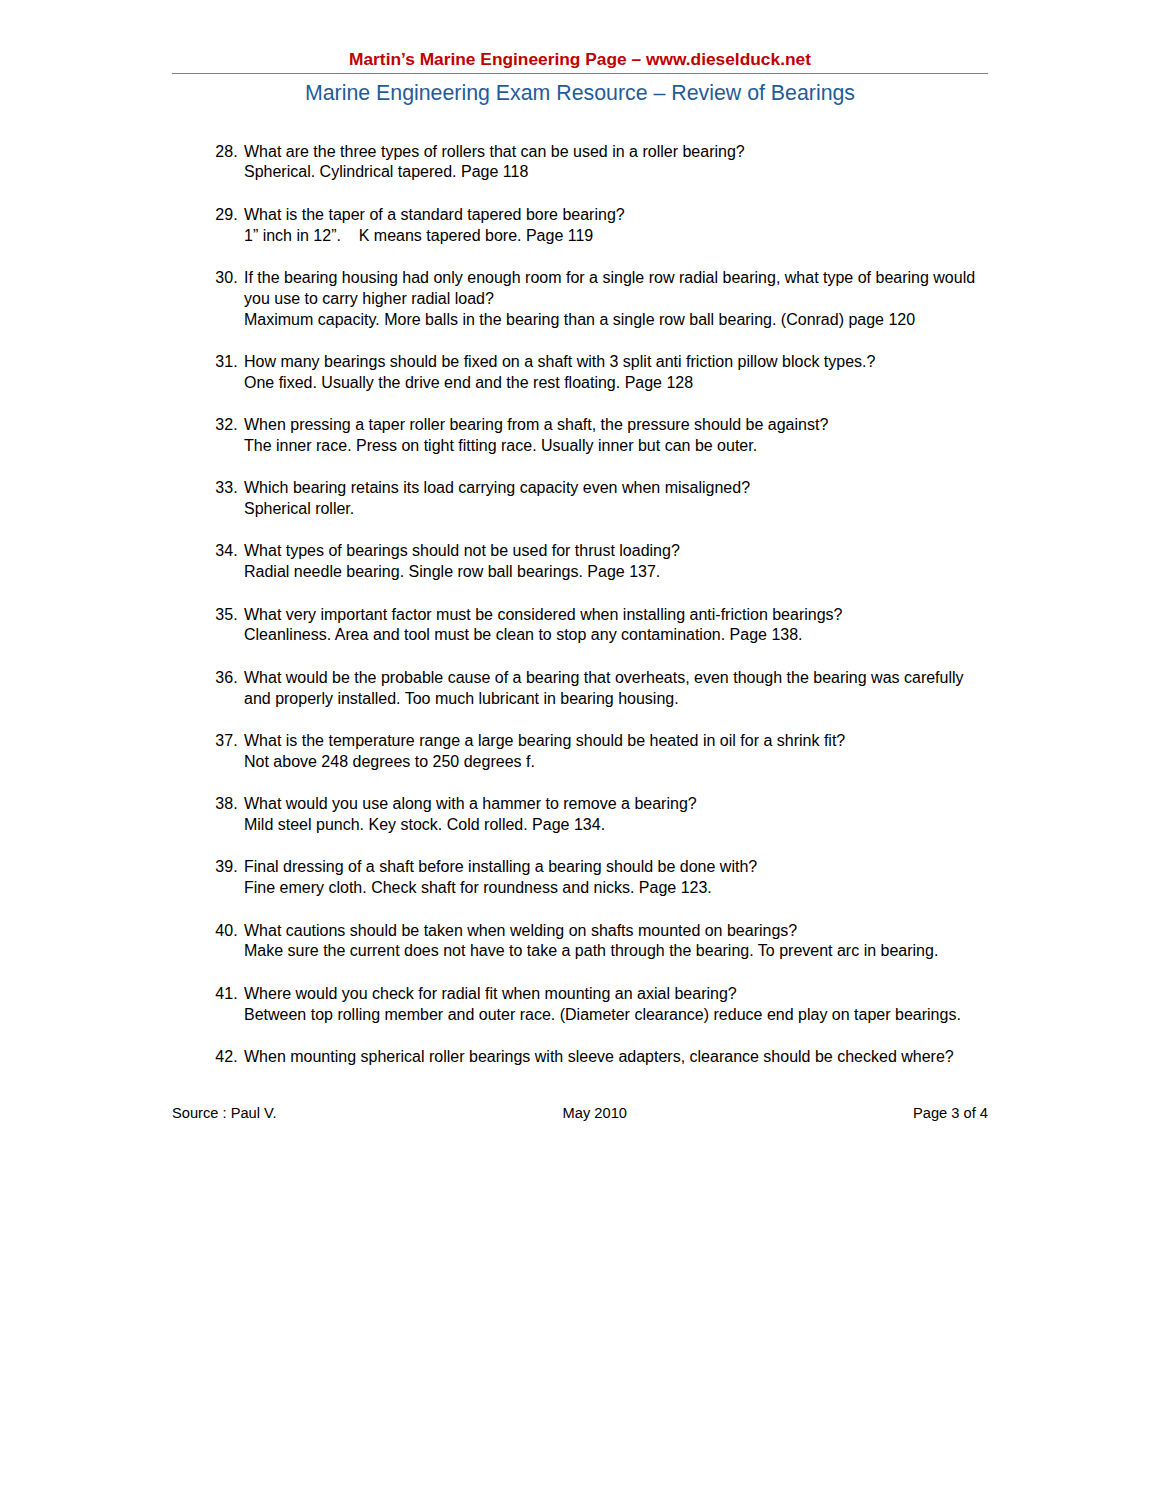Martin’s Marine Engineering Page – www.dieselduck.net
Marine Engineering Exam Resource – Review of Bearings
28. What are the three types of rollers that can be used in a roller bearing? Spherical. Cylindrical tapered. Page 118
29. What is the taper of a standard tapered bore bearing? 1” inch in 12”. K means tapered bore. Page 119
30. If the bearing housing had only enough room for a single row radial bearing, what type of bearing would you use to carry higher radial load? Maximum capacity. More balls in the bearing than a single row ball bearing. (Conrad) page 120
31. How many bearings should be fixed on a shaft with 3 split anti friction pillow block types.? One fixed. Usually the drive end and the rest floating. Page 128
32. When pressing a taper roller bearing from a shaft, the pressure should be against? The inner race. Press on tight fitting race. Usually inner but can be outer.
33. Which bearing retains its load carrying capacity even when misaligned? Spherical roller.
34. What types of bearings should not be used for thrust loading? Radial needle bearing. Single row ball bearings. Page 137.
35. What very important factor must be considered when installing anti-friction bearings? Cleanliness. Area and tool must be clean to stop any contamination. Page 138.
36. What would be the probable cause of a bearing that overheats, even though the bearing was carefully and properly installed. Too much lubricant in bearing housing.
37. What is the temperature range a large bearing should be heated in oil for a shrink fit? Not above 248 degrees to 250 degrees f.
38. What would you use along with a hammer to remove a bearing? Mild steel punch. Key stock. Cold rolled. Page 134.
39. Final dressing of a shaft before installing a bearing should be done with? Fine emery cloth. Check shaft for roundness and nicks. Page 123.
40. What cautions should be taken when welding on shafts mounted on bearings? Make sure the current does not have to take a path through the bearing. To prevent arc in bearing.
41. Where would you check for radial fit when mounting an axial bearing? Between top rolling member and outer race. (Diameter clearance) reduce end play on taper bearings.
42. When mounting spherical roller bearings with sleeve adapters, clearance should be checked where?
Source : Paul V. May 2010 Page 3 of 4